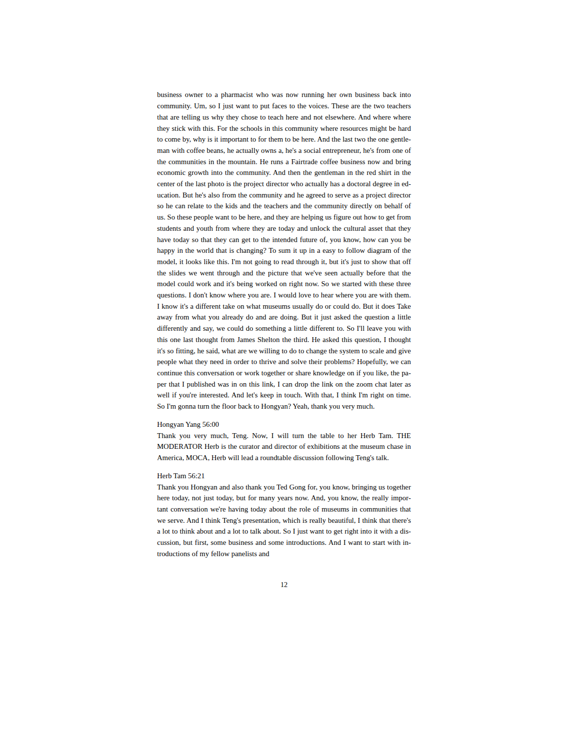business owner to a pharmacist who was now running her own business back into community. Um, so I just want to put faces to the voices. These are the two teachers that are telling us why they chose to teach here and not elsewhere. And where where they stick with this. For the schools in this community where resources might be hard to come by, why is it important to for them to be here. And the last two the one gentleman with coffee beans, he actually owns a, he's a social entrepreneur, he's from one of the communities in the mountain. He runs a Fairtrade coffee business now and bring economic growth into the community. And then the gentleman in the red shirt in the center of the last photo is the project director who actually has a doctoral degree in education. But he's also from the community and he agreed to serve as a project director so he can relate to the kids and the teachers and the community directly on behalf of us. So these people want to be here, and they are helping us figure out how to get from students and youth from where they are today and unlock the cultural asset that they have today so that they can get to the intended future of, you know, how can you be happy in the world that is changing? To sum it up in a easy to follow diagram of the model, it looks like this. I'm not going to read through it, but it's just to show that off the slides we went through and the picture that we've seen actually before that the model could work and it's being worked on right now. So we started with these three questions. I don't know where you are. I would love to hear where you are with them. I know it's a different take on what museums usually do or could do. But it does Take away from what you already do and are doing. But it just asked the question a little differently and say, we could do something a little different to. So I'll leave you with this one last thought from James Shelton the third. He asked this question, I thought it's so fitting, he said, what are we willing to do to change the system to scale and give people what they need in order to thrive and solve their problems? Hopefully, we can continue this conversation or work together or share knowledge on if you like, the paper that I published was in on this link, I can drop the link on the zoom chat later as well if you're interested. And let's keep in touch. With that, I think I'm right on time. So I'm gonna turn the floor back to Hongyan? Yeah, thank you very much.
Hongyan Yang 56:00
Thank you very much, Teng. Now, I will turn the table to her Herb Tam. THE MODERATOR Herb is the curator and director of exhibitions at the museum chase in America, MOCA, Herb will lead a roundtable discussion following Teng's talk.
Herb Tam 56:21
Thank you Hongyan and also thank you Ted Gong for, you know, bringing us together here today, not just today, but for many years now. And, you know, the really important conversation we're having today about the role of museums in communities that we serve. And I think Teng's presentation, which is really beautiful, I think that there's a lot to think about and a lot to talk about. So I just want to get right into it with a discussion, but first, some business and some introductions. And I want to start with introductions of my fellow panelists and
12